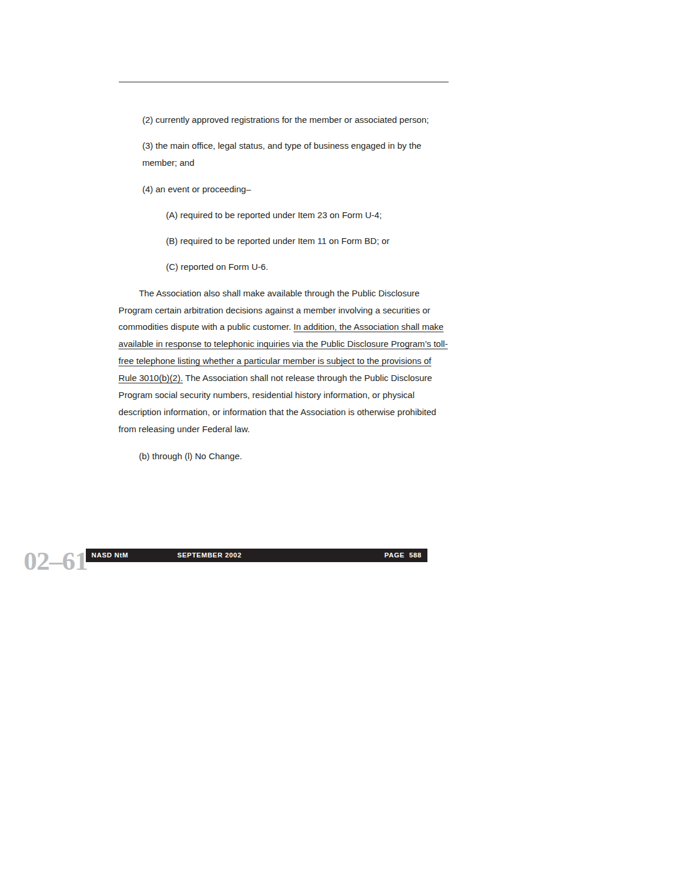(2) currently approved registrations for the member or associated person;
(3) the main office, legal status, and type of business engaged in by the member; and
(4) an event or proceeding–
(A) required to be reported under Item 23 on Form U-4;
(B) required to be reported under Item 11 on Form BD; or
(C) reported on Form U-6.
The Association also shall make available through the Public Disclosure Program certain arbitration decisions against a member involving a securities or commodities dispute with a public customer. In addition, the Association shall make available in response to telephonic inquiries via the Public Disclosure Program’s toll-free telephone listing whether a particular member is subject to the provisions of Rule 3010(b)(2). The Association shall not release through the Public Disclosure Program social security numbers, residential history information, or physical description information, or information that the Association is otherwise prohibited from releasing under Federal law.
(b) through (l) No Change.
02–61
NASD NtM SEPTEMBER 2002 PAGE 588